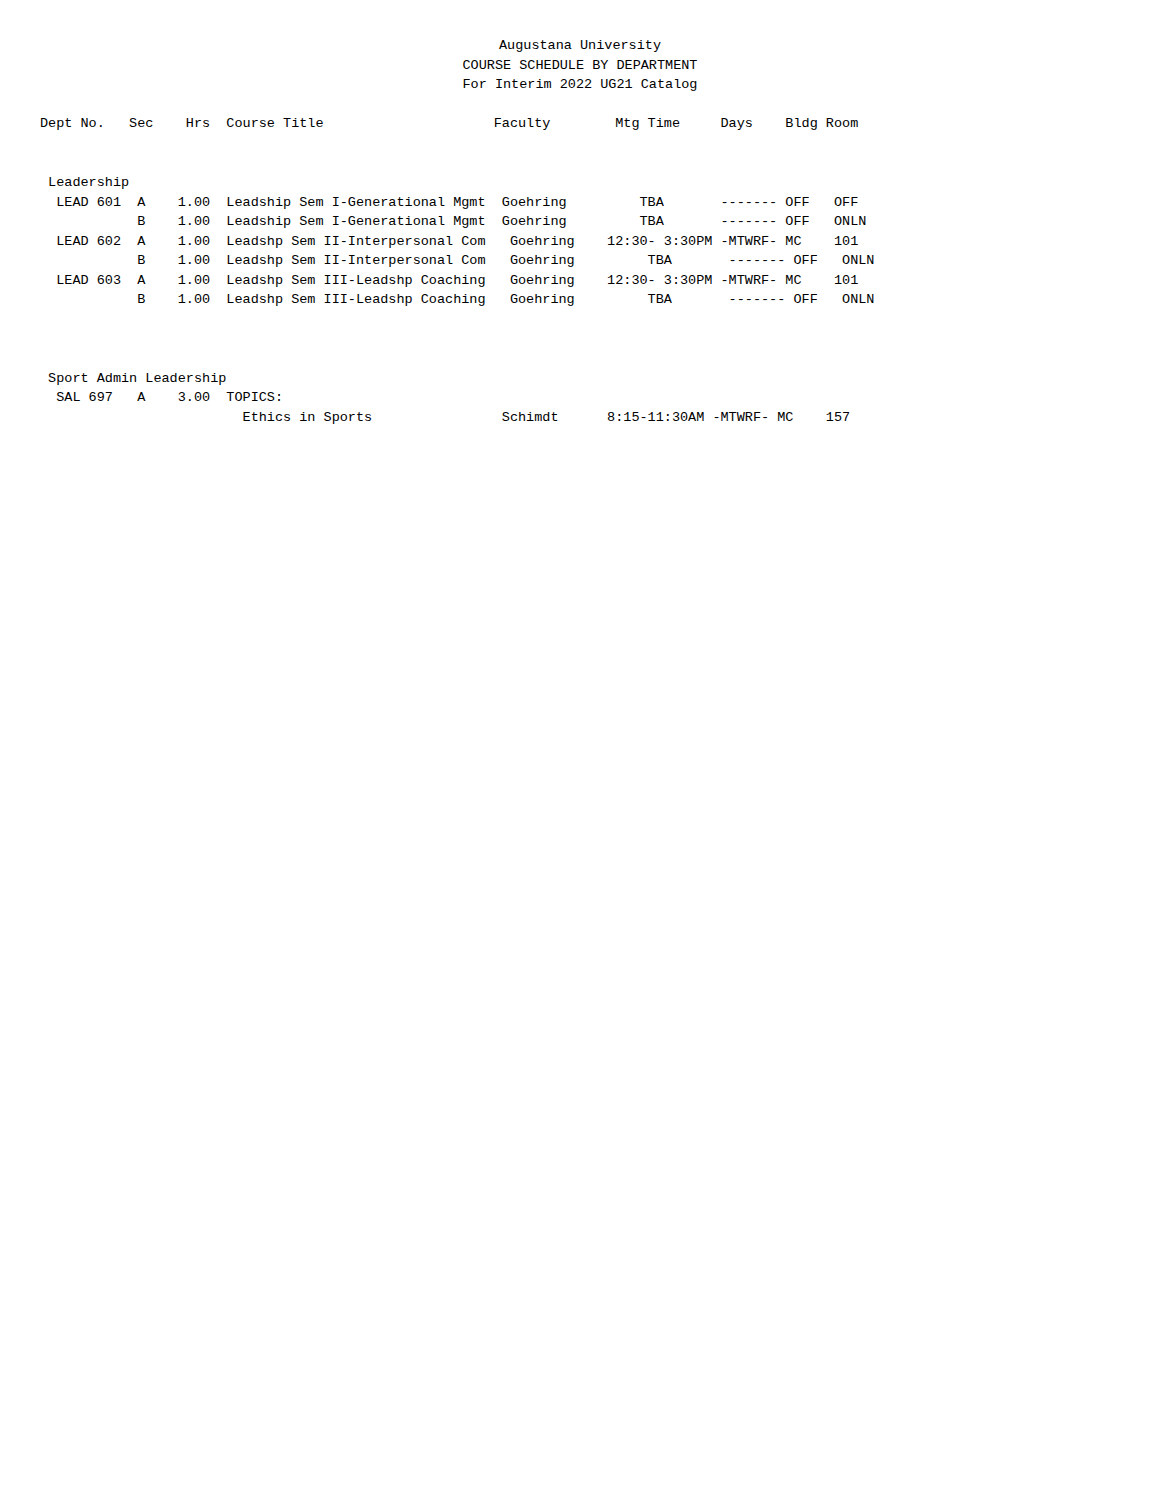Augustana University
COURSE SCHEDULE BY DEPARTMENT
For Interim 2022 UG21 Catalog
Dept No.   Sec    Hrs  Course Title                     Faculty        Mtg Time     Days    Bldg Room


 Leadership
  LEAD 601  A    1.00  Leadship Sem I-Generational Mgmt  Goehring         TBA       ------- OFF   OFF
            B    1.00  Leadship Sem I-Generational Mgmt  Goehring         TBA       ------- OFF   ONLN
  LEAD 602  A    1.00  Leadshp Sem II-Interpersonal Com   Goehring    12:30- 3:30PM -MTWRF- MC    101
            B    1.00  Leadshp Sem II-Interpersonal Com   Goehring         TBA       ------- OFF   ONLN
  LEAD 603  A    1.00  Leadshp Sem III-Leadshp Coaching   Goehring    12:30- 3:30PM -MTWRF- MC    101
            B    1.00  Leadshp Sem III-Leadshp Coaching   Goehring         TBA       ------- OFF   ONLN



 Sport Admin Leadership
  SAL 697   A    3.00  TOPICS:
                         Ethics in Sports                Schimdt      8:15-11:30AM -MTWRF- MC    157